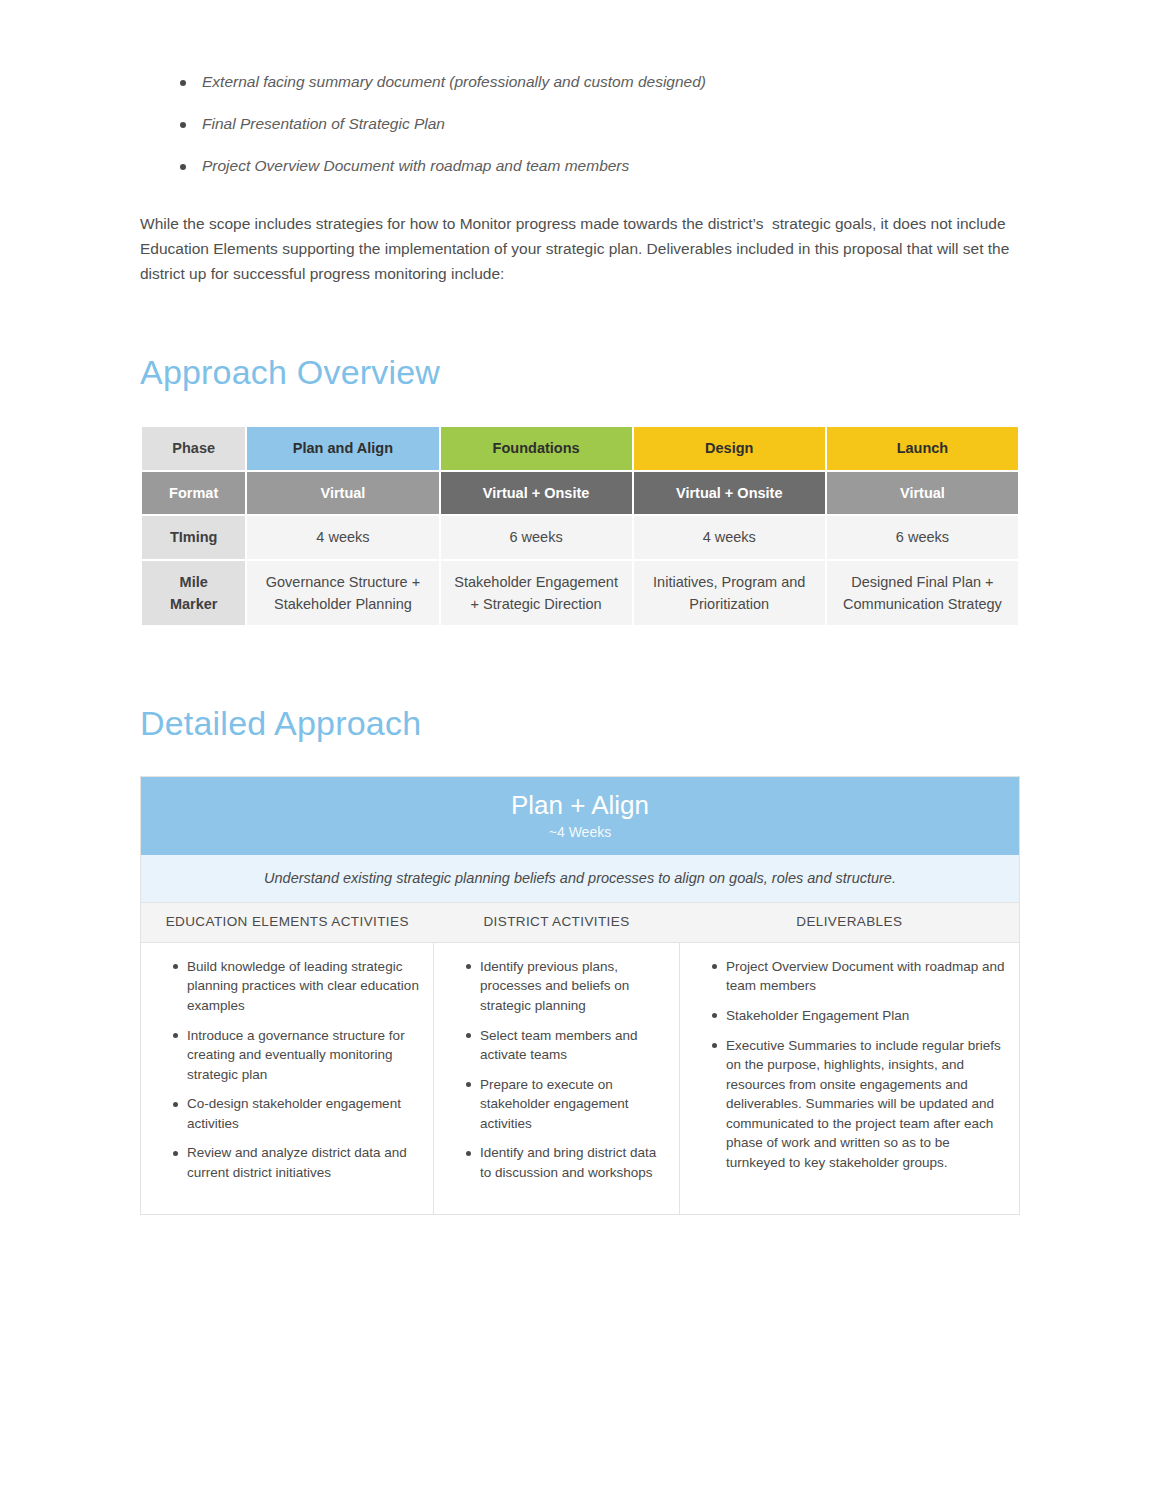External facing summary document (professionally and custom designed)
Final Presentation of Strategic Plan
Project Overview Document with roadmap and team members
While the scope includes strategies for how to Monitor progress made towards the district’s strategic goals, it does not include Education Elements supporting the implementation of your strategic plan. Deliverables included in this proposal that will set the district up for successful progress monitoring include:
Approach Overview
| Phase | Plan and Align | Foundations | Design | Launch |
| Format | Virtual | Virtual + Onsite | Virtual + Onsite | Virtual |
| TIming | 4 weeks | 6 weeks | 4 weeks | 6 weeks |
| Mile Marker | Governance Structure + Stakeholder Planning | Stakeholder Engagement + Strategic Direction | Initiatives, Program and Prioritization | Designed Final Plan + Communication Strategy |
Detailed Approach
| Plan + Align ~4 Weeks |
| Understand existing strategic planning beliefs and processes to align on goals, roles and structure. |
| EDUCATION ELEMENTS ACTIVITIES | DISTRICT ACTIVITIES | DELIVERABLES |
| Build knowledge of leading strategic planning practices with clear education examples Introduce a governance structure for creating and eventually monitoring strategic plan Co-design stakeholder engagement activities Review and analyze district data and current district initiatives | Identify previous plans, processes and beliefs on strategic planning Select team members and activate teams Prepare to execute on stakeholder engagement activities Identify and bring district data to discussion and workshops | Project Overview Document with roadmap and team members Stakeholder Engagement Plan Executive Summaries to include regular briefs on the purpose, highlights, insights, and resources from onsite engagements and deliverables. Summaries will be updated and communicated to the project team after each phase of work and written so as to be turnkeyed to key stakeholder groups. |